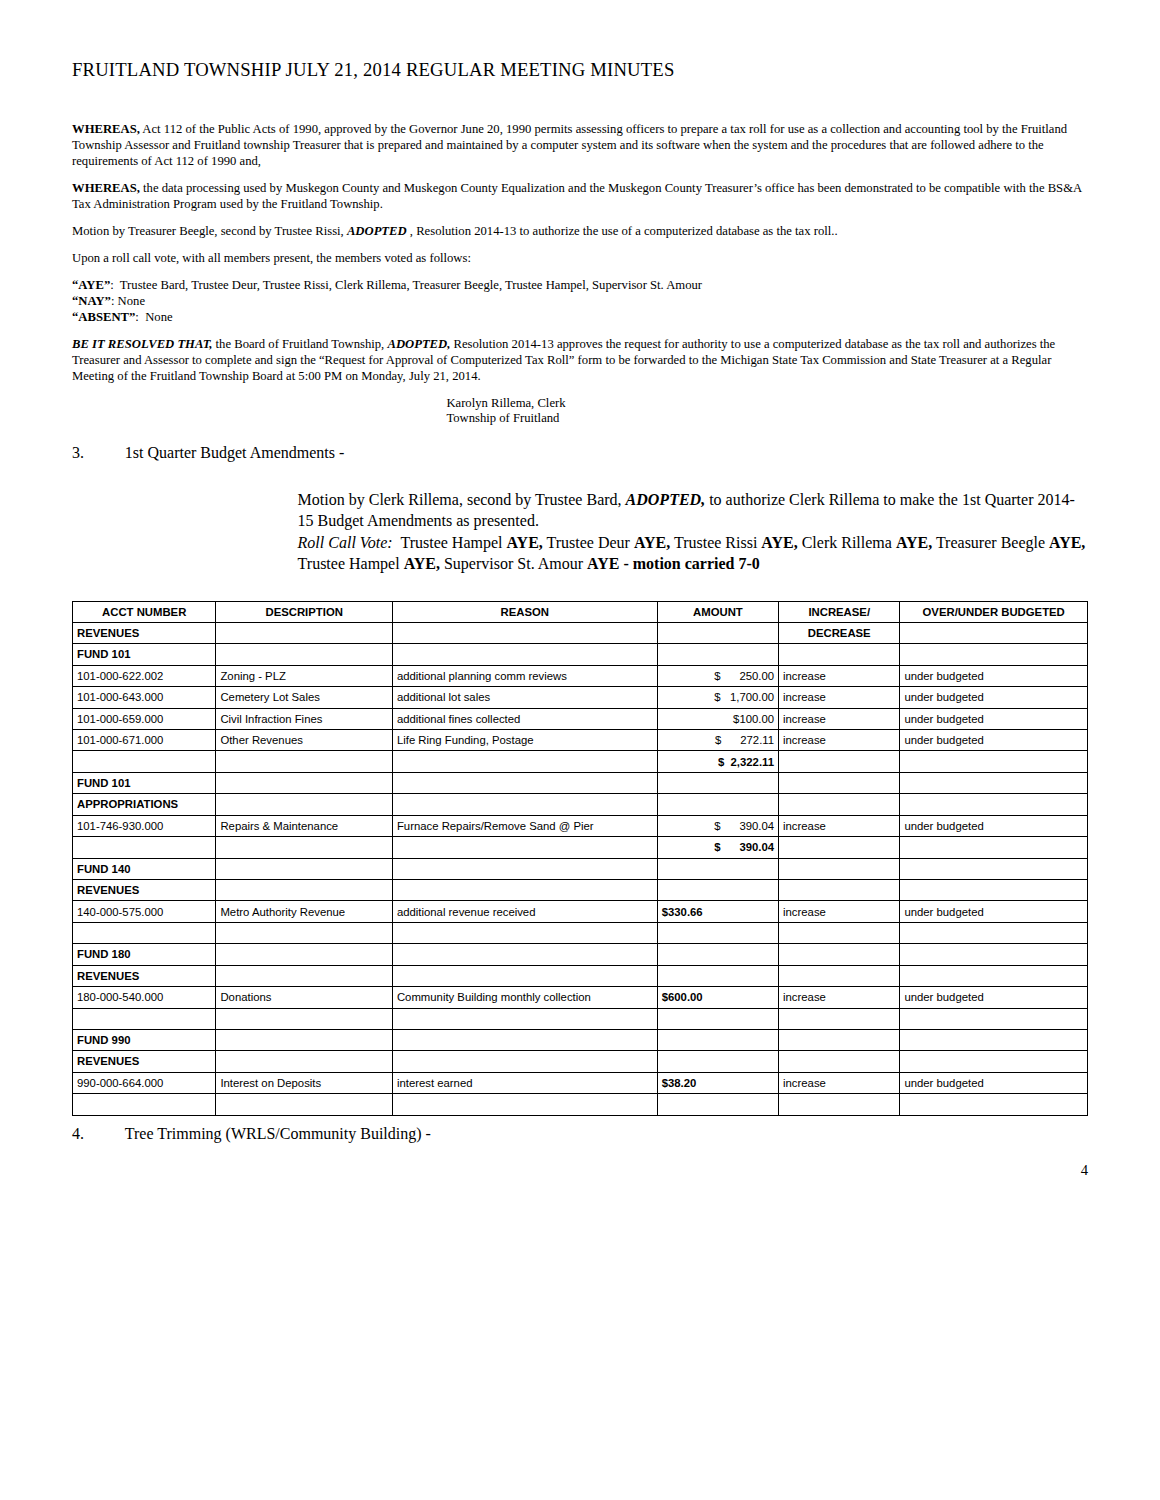FRUITLAND TOWNSHIP JULY 21, 2014 REGULAR MEETING MINUTES
WHEREAS, Act 112 of the Public Acts of 1990, approved by the Governor June 20, 1990 permits assessing officers to prepare a tax roll for use as a collection and accounting tool by the Fruitland Township Assessor and Fruitland township Treasurer that is prepared and maintained by a computer system and its software when the system and the procedures that are followed adhere to the requirements of Act 112 of 1990 and,
WHEREAS, the data processing used by Muskegon County and Muskegon County Equalization and the Muskegon County Treasurer’s office has been demonstrated to be compatible with the BS&A Tax Administration Program used by the Fruitland Township.
Motion by Treasurer Beegle, second by Trustee Rissi, ADOPTED , Resolution 2014-13 to authorize the use of a computerized database as the tax roll..
Upon a roll call vote, with all members present, the members voted as follows:
“AYE”: Trustee Bard, Trustee Deur, Trustee Rissi, Clerk Rillema, Treasurer Beegle, Trustee Hampel, Supervisor St. Amour
“NAY”: None
“ABSENT”: None
BE IT RESOLVED THAT, the Board of Fruitland Township, ADOPTED, Resolution 2014-13 approves the request for authority to use a computerized database as the tax roll and authorizes the Treasurer and Assessor to complete and sign the “Request for Approval of Computerized Tax Roll” form to be forwarded to the Michigan State Tax Commission and State Treasurer at a Regular Meeting of the Fruitland Township Board at 5:00 PM on Monday, July 21, 2014.
Karolyn Rillema, Clerk
Township of Fruitland
3. 1st Quarter Budget Amendments -
Motion by Clerk Rillema, second by Trustee Bard, ADOPTED, to authorize Clerk Rillema to make the 1st Quarter 2014-15 Budget Amendments as presented.
Roll Call Vote: Trustee Hampel AYE, Trustee Deur AYE, Trustee Rissi AYE, Clerk Rillema AYE, Treasurer Beegle AYE, Trustee Hampel AYE, Supervisor St. Amour AYE - motion carried 7-0
| ACCT NUMBER | DESCRIPTION | REASON | AMOUNT | INCREASE/ | OVER/UNDER BUDGETED |
| --- | --- | --- | --- | --- | --- |
| REVENUES | | | | DECREASE | |
| FUND 101 | | | | | |
| 101-000-622.002 | Zoning - PLZ | additional planning comm reviews | $ 250.00 | increase | under budgeted |
| 101-000-643.000 | Cemetery Lot Sales | additional lot sales | $ 1,700.00 | increase | under budgeted |
| 101-000-659.000 | Civil Infraction Fines | additional fines collected | $100.00 | increase | under budgeted |
| 101-000-671.000 | Other Revenues | Life Ring Funding, Postage | $ 272.11 | increase | under budgeted |
| | | | $ 2,322.11 | | |
| FUND 101 | | | | | |
| APPROPRIATIONS | | | | | |
| 101-746-930.000 | Repairs & Maintenance | Furnace Repairs/Remove Sand @ Pier | $ 390.04 | increase | under budgeted |
| | | | $ 390.04 | | |
| FUND 140 | | | | | |
| REVENUES | | | | | |
| 140-000-575.000 | Metro Authority Revenue | additional revenue received | $330.66 | increase | under budgeted |
| FUND 180 | | | | | |
| REVENUES | | | | | |
| 180-000-540.000 | Donations | Community Building monthly collection | $600.00 | increase | under budgeted |
| FUND 990 | | | | | |
| REVENUES | | | | | |
| 990-000-664.000 | Interest on Deposits | interest earned | $38.20 | increase | under budgeted |
4. Tree Trimming (WRLS/Community Building) -
4